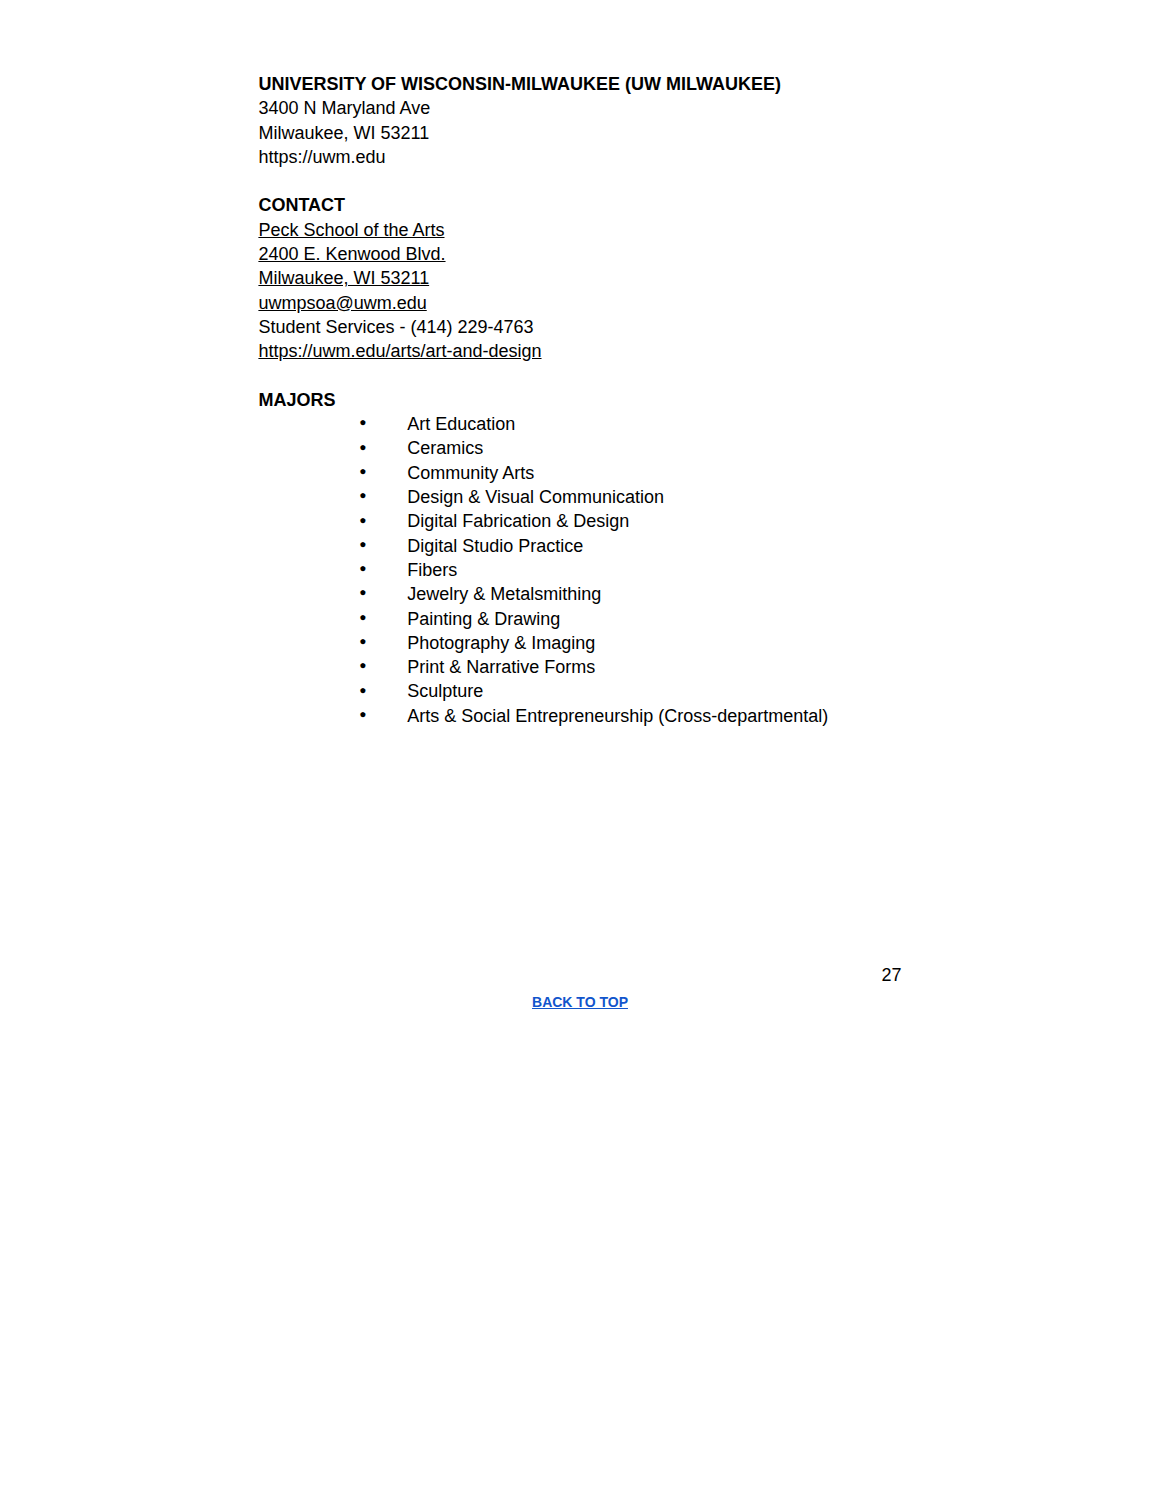UNIVERSITY OF WISCONSIN-MILWAUKEE (UW MILWAUKEE)
3400 N Maryland Ave
Milwaukee, WI 53211
https://uwm.edu
CONTACT
Peck School of the Arts
2400 E. Kenwood Blvd.
Milwaukee, WI 53211
uwmpsoa@uwm.edu
Student Services - (414) 229-4763
https://uwm.edu/arts/art-and-design
MAJORS
Art Education
Ceramics
Community Arts
Design & Visual Communication
Digital Fabrication & Design
Digital Studio Practice
Fibers
Jewelry & Metalsmithing
Painting & Drawing
Photography & Imaging
Print & Narrative Forms
Sculpture
Arts & Social Entrepreneurship (Cross-departmental)
BACK TO TOP
27